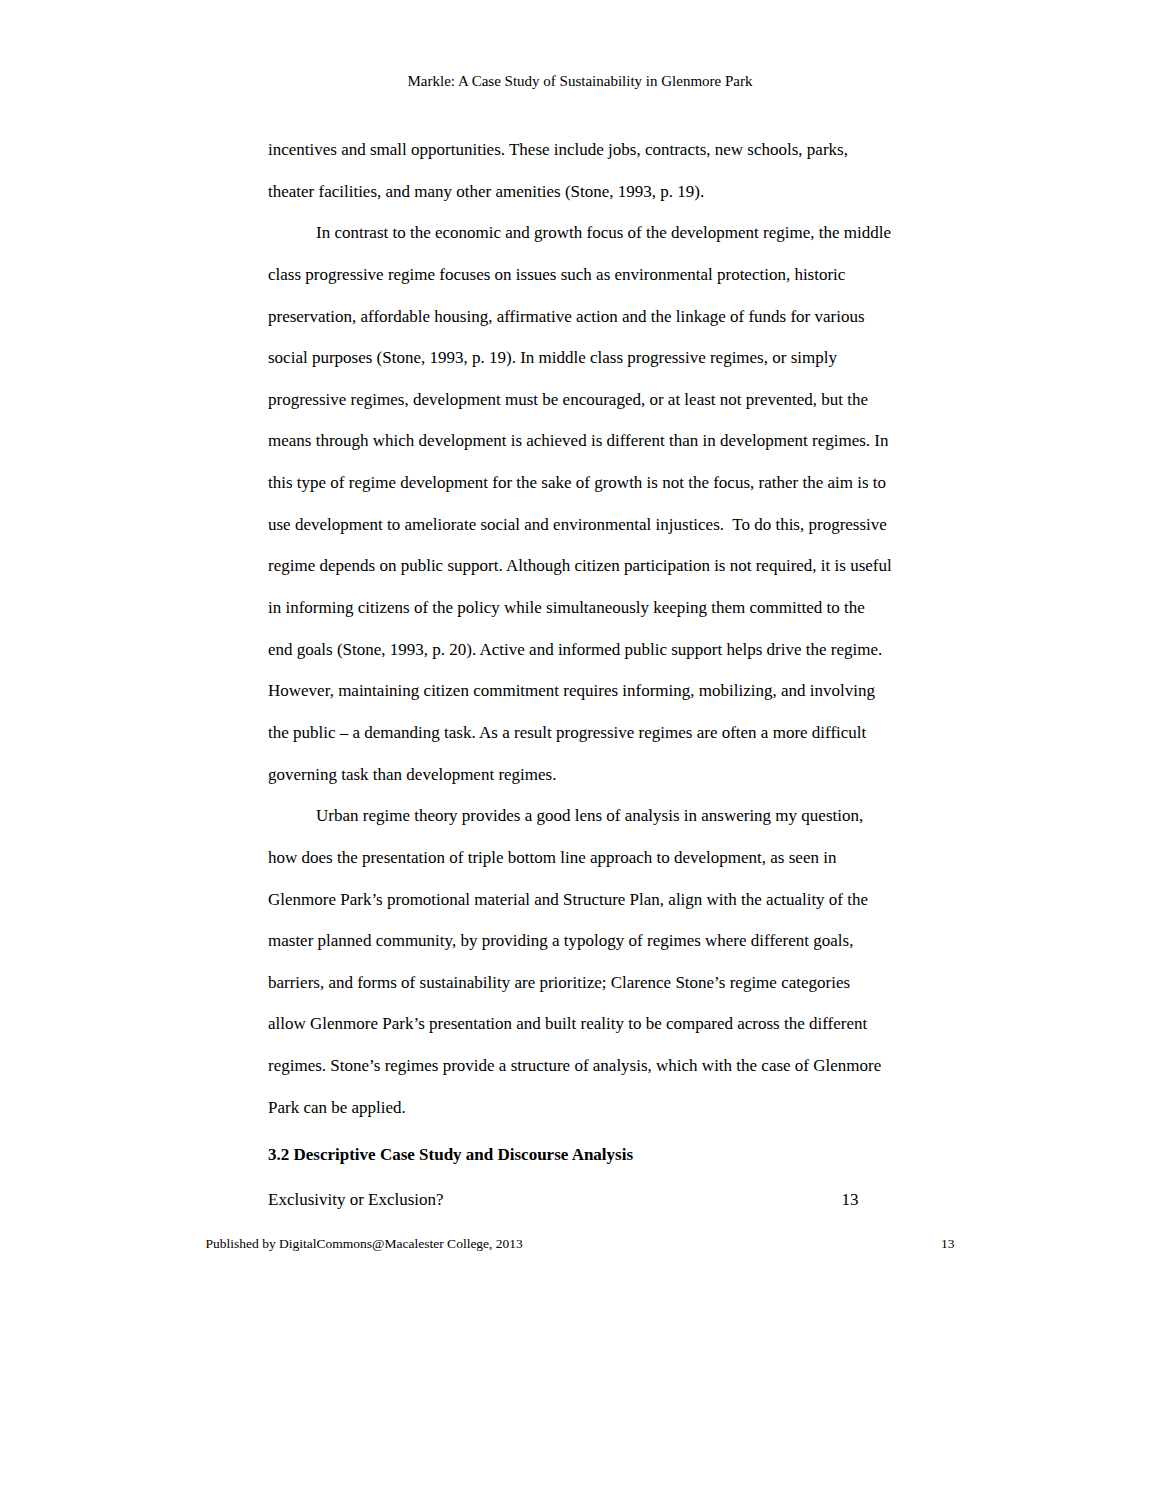Markle: A Case Study of Sustainability in Glenmore Park
incentives and small opportunities. These include jobs, contracts, new schools, parks, theater facilities, and many other amenities (Stone, 1993, p. 19).
In contrast to the economic and growth focus of the development regime, the middle class progressive regime focuses on issues such as environmental protection, historic preservation, affordable housing, affirmative action and the linkage of funds for various social purposes (Stone, 1993, p. 19). In middle class progressive regimes, or simply progressive regimes, development must be encouraged, or at least not prevented, but the means through which development is achieved is different than in development regimes. In this type of regime development for the sake of growth is not the focus, rather the aim is to use development to ameliorate social and environmental injustices. To do this, progressive regime depends on public support. Although citizen participation is not required, it is useful in informing citizens of the policy while simultaneously keeping them committed to the end goals (Stone, 1993, p. 20). Active and informed public support helps drive the regime. However, maintaining citizen commitment requires informing, mobilizing, and involving the public – a demanding task. As a result progressive regimes are often a more difficult governing task than development regimes.
Urban regime theory provides a good lens of analysis in answering my question, how does the presentation of triple bottom line approach to development, as seen in Glenmore Park’s promotional material and Structure Plan, align with the actuality of the master planned community, by providing a typology of regimes where different goals, barriers, and forms of sustainability are prioritize; Clarence Stone’s regime categories allow Glenmore Park’s presentation and built reality to be compared across the different regimes. Stone’s regimes provide a structure of analysis, which with the case of Glenmore Park can be applied.
3.2 Descriptive Case Study and Discourse Analysis
Exclusivity or Exclusion?13
Published by DigitalCommons@Macalester College, 2013
13